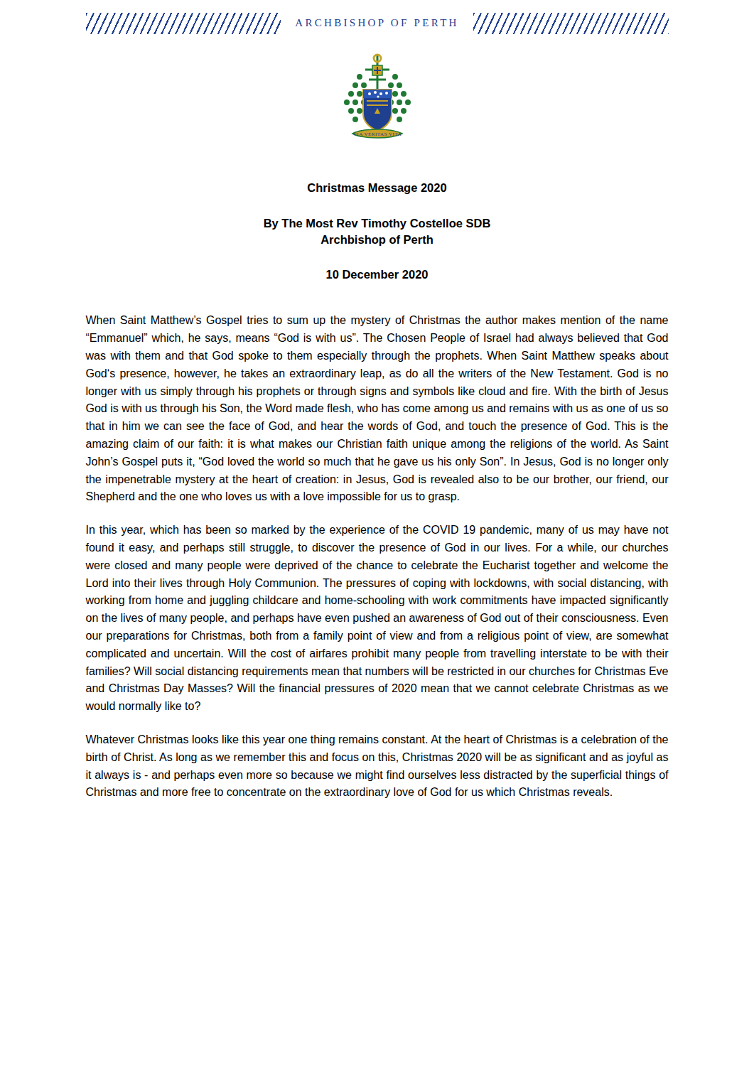ARCHBISHOP OF PERTH
VIA VERITAS VITA
Christmas Message 2020
By The Most Rev Timothy Costelloe SDB
Archbishop of Perth
10 December 2020
When Saint Matthew’s Gospel tries to sum up the mystery of Christmas the author makes mention of the name “Emmanuel” which, he says, means “God is with us”. The Chosen People of Israel had always believed that God was with them and that God spoke to them especially through the prophets. When Saint Matthew speaks about God‘s presence, however, he takes an extraordinary leap, as do all the writers of the New Testament. God is no longer with us simply through his prophets or through signs and symbols like cloud and fire. With the birth of Jesus God is with us through his Son, the Word made flesh, who has come among us and remains with us as one of us so that in him we can see the face of God, and hear the words of God, and touch the presence of God. This is the amazing claim of our faith: it is what makes our Christian faith unique among the religions of the world. As Saint John’s Gospel puts it, “God loved the world so much that he gave us his only Son”. In Jesus, God is no longer only the impenetrable mystery at the heart of creation: in Jesus, God is revealed also to be our brother, our friend, our Shepherd and the one who loves us with a love impossible for us to grasp.
In this year, which has been so marked by the experience of the COVID 19 pandemic, many of us may have not found it easy, and perhaps still struggle, to discover the presence of God in our lives. For a while, our churches were closed and many people were deprived of the chance to celebrate the Eucharist together and welcome the Lord into their lives through Holy Communion. The pressures of coping with lockdowns, with social distancing, with working from home and juggling childcare and home-schooling with work commitments have impacted significantly on the lives of many people, and perhaps have even pushed an awareness of God out of their consciousness. Even our preparations for Christmas, both from a family point of view and from a religious point of view, are somewhat complicated and uncertain. Will the cost of airfares prohibit many people from travelling interstate to be with their families? Will social distancing requirements mean that numbers will be restricted in our churches for Christmas Eve and Christmas Day Masses? Will the financial pressures of 2020 mean that we cannot celebrate Christmas as we would normally like to?
Whatever Christmas looks like this year one thing remains constant. At the heart of Christmas is a celebration of the birth of Christ. As long as we remember this and focus on this, Christmas 2020 will be as significant and as joyful as it always is - and perhaps even more so because we might find ourselves less distracted by the superficial things of Christmas and more free to concentrate on the extraordinary love of God for us which Christmas reveals.